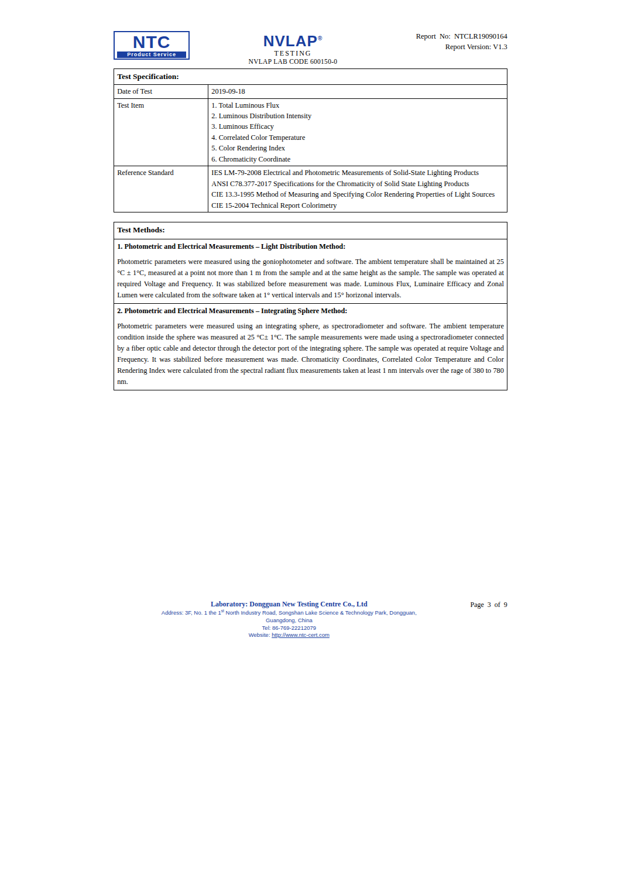NTC Product Service
NVLAP®
TESTING
NVLAP LAB CODE 600150-0
Report No: NTCLR19090164
Report Version: V1.3
| Test Specification: |
| Date of Test | 2019-09-18 |
| Test Item | 1. Total Luminous Flux 2. Luminous Distribution Intensity 3. Luminous Efficacy 4. Correlated Color Temperature 5. Color Rendering Index 6. Chromaticity Coordinate |
| Reference Standard | IES LM-79-2008 Electrical and Photometric Measurements of Solid-State Lighting Products ANSI C78.377-2017 Specifications for the Chromaticity of Solid State Lighting Products CIE 13.3-1995 Method of Measuring and Specifying Color Rendering Properties of Light Sources CIE 15-2004 Technical Report Colorimetry |
| Test Methods: |
| 1. Photometric and Electrical Measurements – Light Distribution Method: |
| Photometric parameters were measured using the goniophotometer and software. The ambient temperature shall be maintained at 25 °C ± 1°C, measured at a point not more than 1 m from the sample and at the same height as the sample. The sample was operated at required Voltage and Frequency. It was stabilized before measurement was made. Luminous Flux, Luminaire Efficacy and Zonal Lumen were calculated from the software taken at 1° vertical intervals and 15° horizonal intervals. |
| 2. Photometric and Electrical Measurements – Integrating Sphere Method: |
| Photometric parameters were measured using an integrating sphere, as spectroradiometer and software. The ambient temperature condition inside the sphere was measured at 25 °C± 1°C. The sample measurements were made using a spectroradiometer connected by a fiber optic cable and detector through the detector port of the integrating sphere. The sample was operated at require Voltage and Frequency. It was stabilized before measurement was made. Chromaticity Coordinates, Correlated Color Temperature and Color Rendering Index were calculated from the spectral radiant flux measurements taken at least 1 nm intervals over the rage of 380 to 780 nm. |
Laboratory: Dongguan New Testing Centre Co., Ltd
Address: 3F, No. 1 the 1st North Industry Road, Songshan Lake Science & Technology Park, Dongguan,
Guangdong, China
Tel: 86-769-22212079
Website: http://www.ntc-cert.com
Page 3 of 9